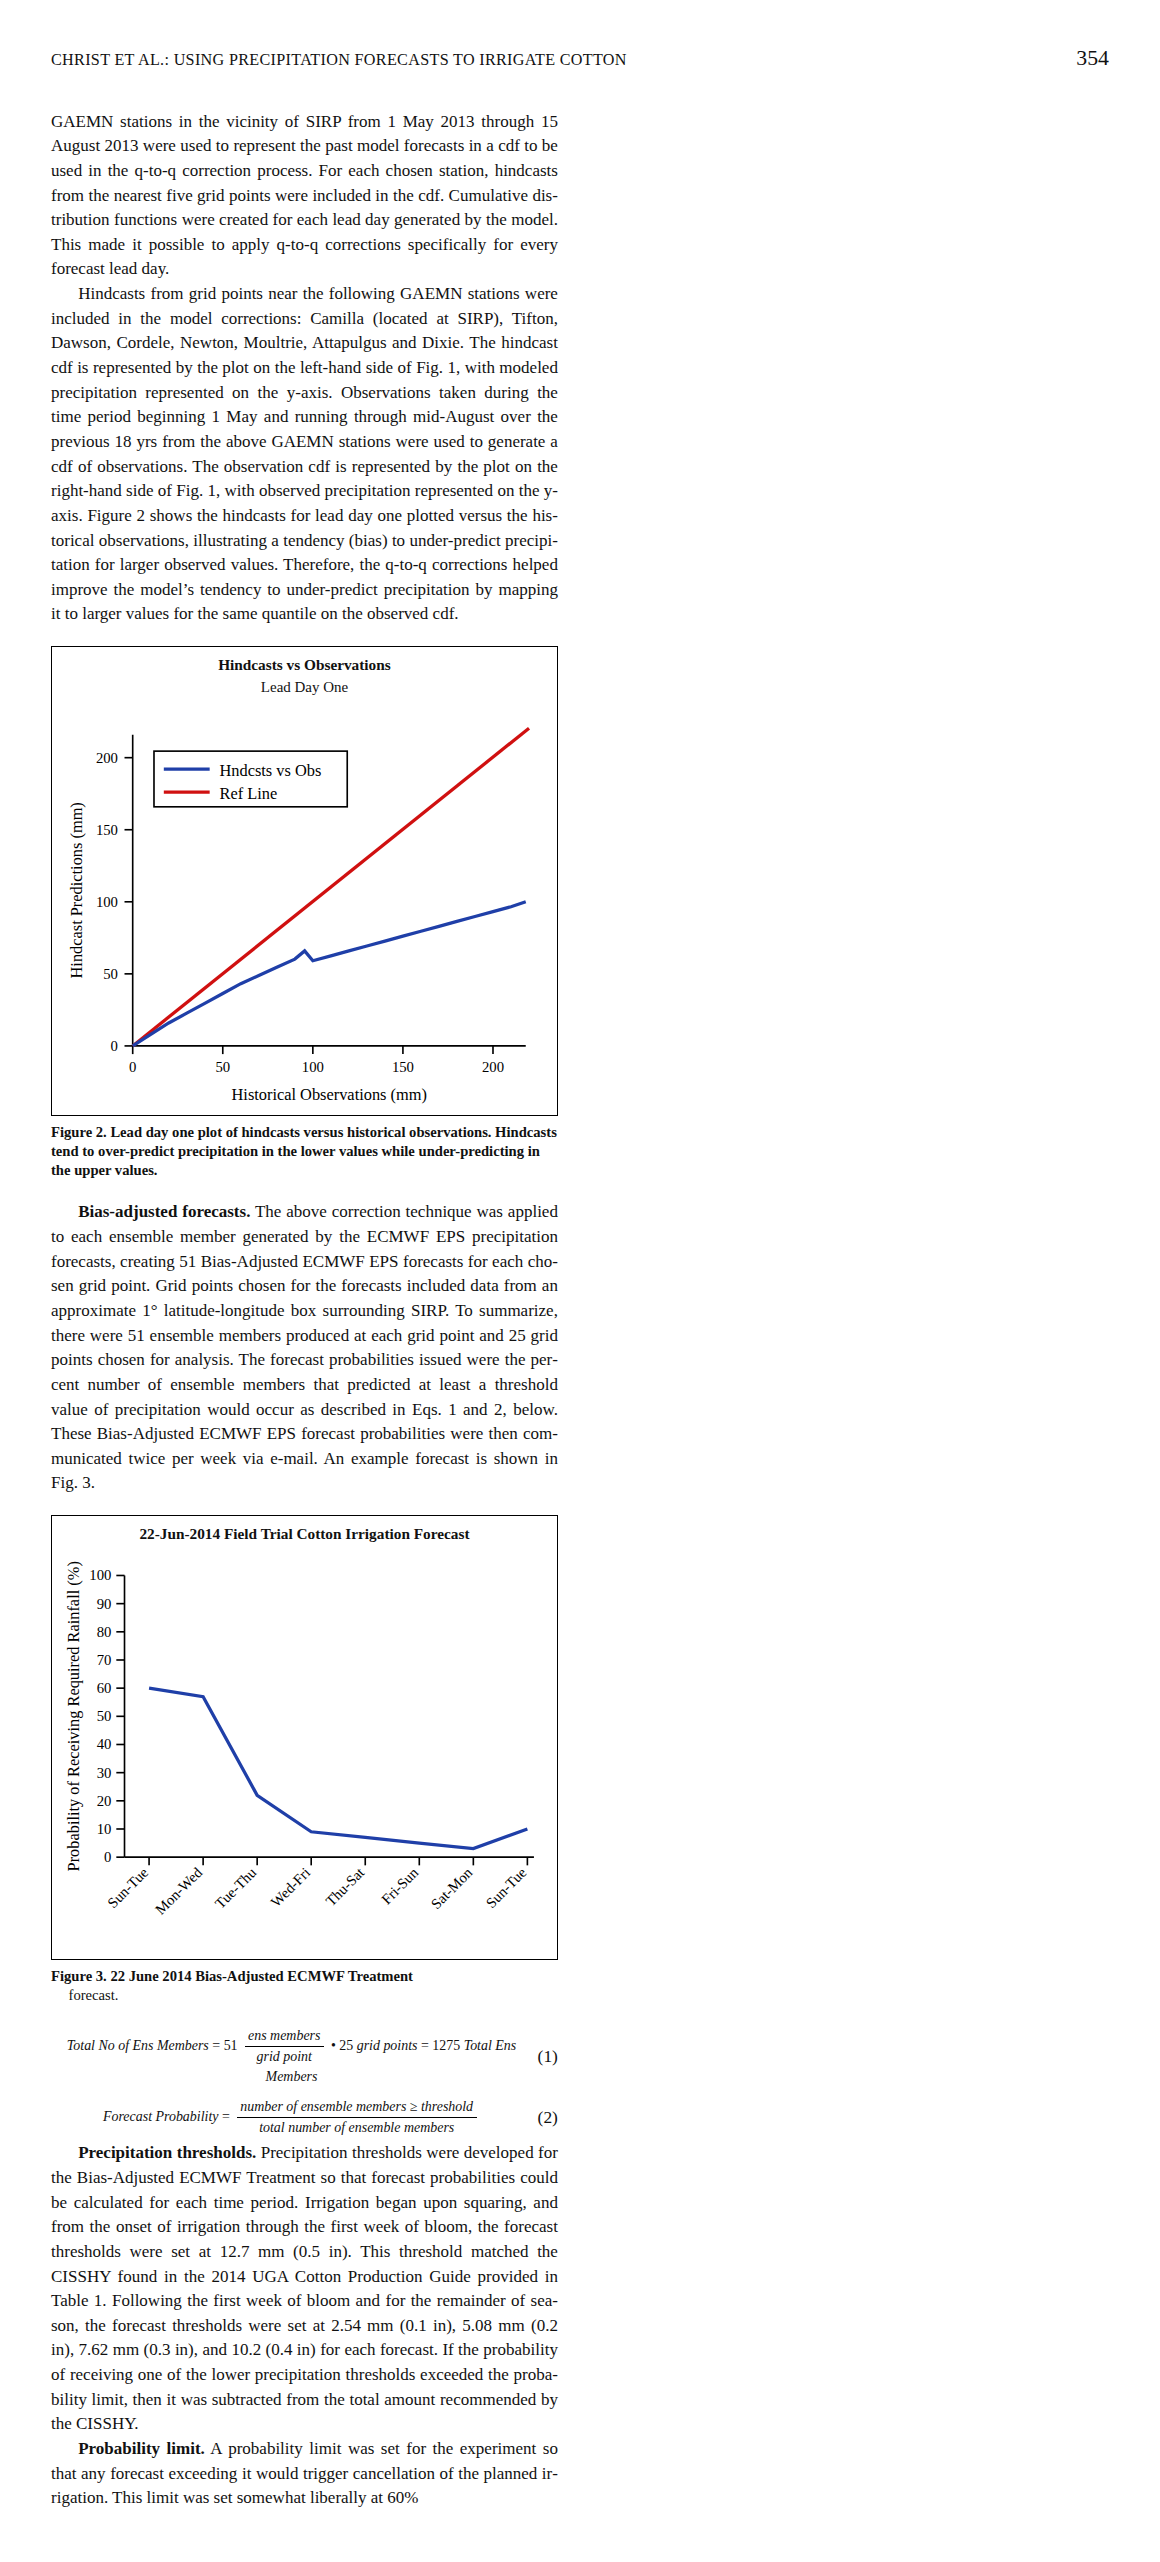Christ et al.: Using precipitation forecasts to irrigate cotton 354
GAEMN stations in the vicinity of SIRP from 1 May 2013 through 15 August 2013 were used to represent the past model forecasts in a cdf to be used in the q-to-q correction process. For each chosen station, hindcasts from the nearest five grid points were included in the cdf. Cumulative distribution functions were created for each lead day generated by the model. This made it possible to apply q-to-q corrections specifically for every forecast lead day.
Hindcasts from grid points near the following GAEMN stations were included in the model corrections: Camilla (located at SIRP), Tifton, Dawson, Cordele, Newton, Moultrie, Attapulgus and Dixie. The hindcast cdf is represented by the plot on the left-hand side of Fig. 1, with modeled precipitation represented on the y-axis. Observations taken during the time period beginning 1 May and running through mid-August over the previous 18 yrs from the above GAEMN stations were used to generate a cdf of observations. The observation cdf is represented by the plot on the right-hand side of Fig. 1, with observed precipitation represented on the y-axis. Figure 2 shows the hindcasts for lead day one plotted versus the historical observations, illustrating a tendency (bias) to under-predict precipitation for larger observed values. Therefore, the q-to-q corrections helped improve the model’s tendency to under-predict precipitation by mapping it to larger values for the same quantile on the observed cdf.
Hindcasts vs Observations
Lead Day One
0 50 100 150 200 0 50 100 150 200 Historical Observations (mm) Hindcast Predictions (mm) Hndcsts vs Obs Ref Line
Figure 2. Lead day one plot of hindcasts versus historical observations. Hindcasts tend to over-predict precipitation in the lower values while under-predicting in the upper values.
Bias-adjusted forecasts. The above correction technique was applied to each ensemble member generated by the ECMWF EPS precipitation forecasts, creating 51 Bias-Adjusted ECMWF EPS forecasts for each chosen grid point. Grid points chosen for the forecasts included data from an approximate 1° latitude-longitude box surrounding SIRP. To summarize, there were 51 ensemble members produced at each grid point and 25 grid points chosen for analysis. The forecast probabilities issued were the percent number of ensemble members that predicted at least a threshold value of precipitation would occur as described in Eqs. 1 and 2, below. These Bias-Adjusted ECMWF EPS forecast probabilities were then communicated twice per week via e-mail. An example forecast is shown in Fig. 3.
22-Jun-2014 Field Trial Cotton Irrigation Forecast
0 10 20 30 40 50 60 70 80 90 100 Probability of Receiving Required Rainfall (%) Sun-Tue Mon-Wed Tue-Thu Wed-Fri Thu-Sat Fri-Sun Sat-Mon Sun-Tue
Figure 3. 22 June 2014 Bias-Adjusted ECMWF Treatment forecast.
Total No of Ens Members = 51 ens members grid point • 25 grid points = 1275 Total Ens Members
(1)
Forecast Probability = number of ensemble members ≥ threshold total number of ensemble members
(2)
Precipitation thresholds. Precipitation thresholds were developed for the Bias-Adjusted ECMWF Treatment so that forecast probabilities could be calculated for each time period. Irrigation began upon squaring, and from the onset of irrigation through the first week of bloom, the forecast thresholds were set at 12.7 mm (0.5 in). This threshold matched the CISSHY found in the 2014 UGA Cotton Production Guide provided in Table 1. Following the first week of bloom and for the remainder of season, the forecast thresholds were set at 2.54 mm (0.1 in), 5.08 mm (0.2 in), 7.62 mm (0.3 in), and 10.2 (0.4 in) for each forecast. If the probability of receiving one of the lower precipitation thresholds exceeded the probability limit, then it was subtracted from the total amount recommended by the CISSHY.
Probability limit. A probability limit was set for the experiment so that any forecast exceeding it would trigger cancellation of the planned irrigation. This limit was set somewhat liberally at 60%